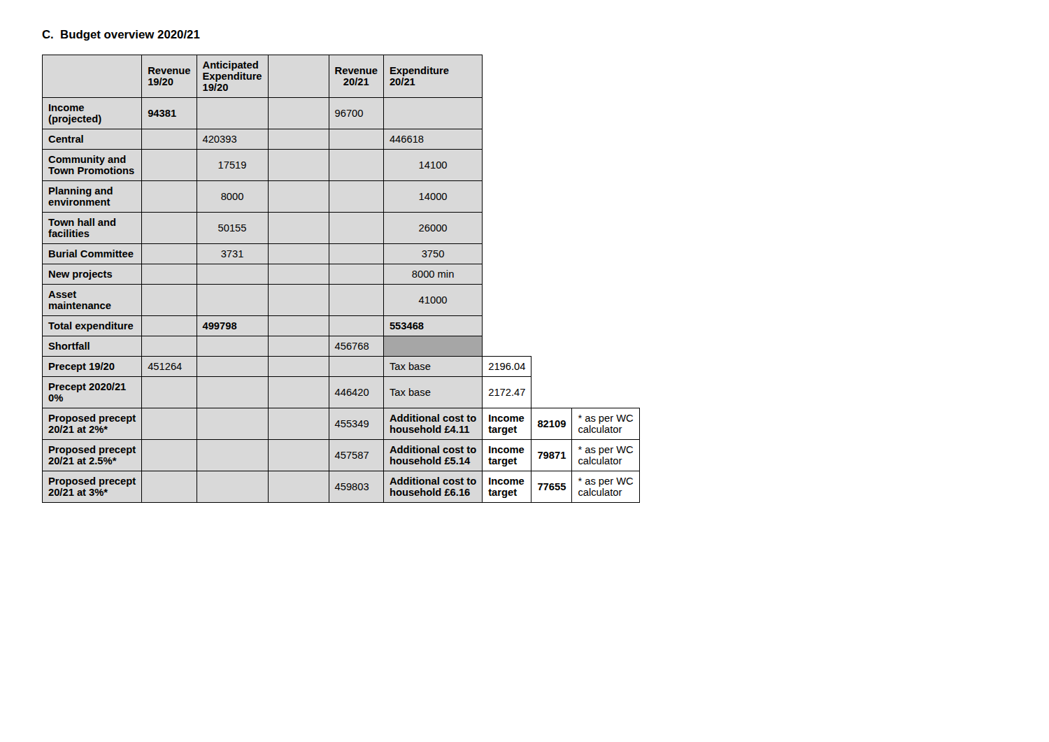C. Budget overview 2020/21
| | Revenue 19/20 | Anticipated Expenditure 19/20 | | Revenue 20/21 | Expenditure 20/21 | | | |
| Income (projected) | 94381 | | | 96700 | | | | |
| Central | | 420393 | | | 446618 | | | |
| Community and Town Promotions | | 17519 | | | 14100 | | | |
| Planning and environment | | 8000 | | | 14000 | | | |
| Town hall and facilities | | 50155 | | | 26000 | | | |
| Burial Committee | | 3731 | | | 3750 | | | |
| New projects | | | | | 8000 min | | | |
| Asset maintenance | | | | | 41000 | | | |
| Total expenditure | | 499798 | | | 553468 | | | |
| Shortfall | | | | 456768 | | | | |
| Precept 19/20 | 451264 | | | | Tax base | 2196.04 | | |
| Precept 2020/21 0% | | | | 446420 | Tax base | 2172.47 | | |
| Proposed precept 20/21 at 2%* | | | | 455349 | Additional cost to household £4.11 | Income target | 82109 | * as per WC calculator |
| Proposed precept 20/21 at 2.5%* | | | | 457587 | Additional cost to household £5.14 | Income target | 79871 | * as per WC calculator |
| Proposed precept 20/21 at 3%* | | | | 459803 | Additional cost to household £6.16 | Income target | 77655 | * as per WC calculator |